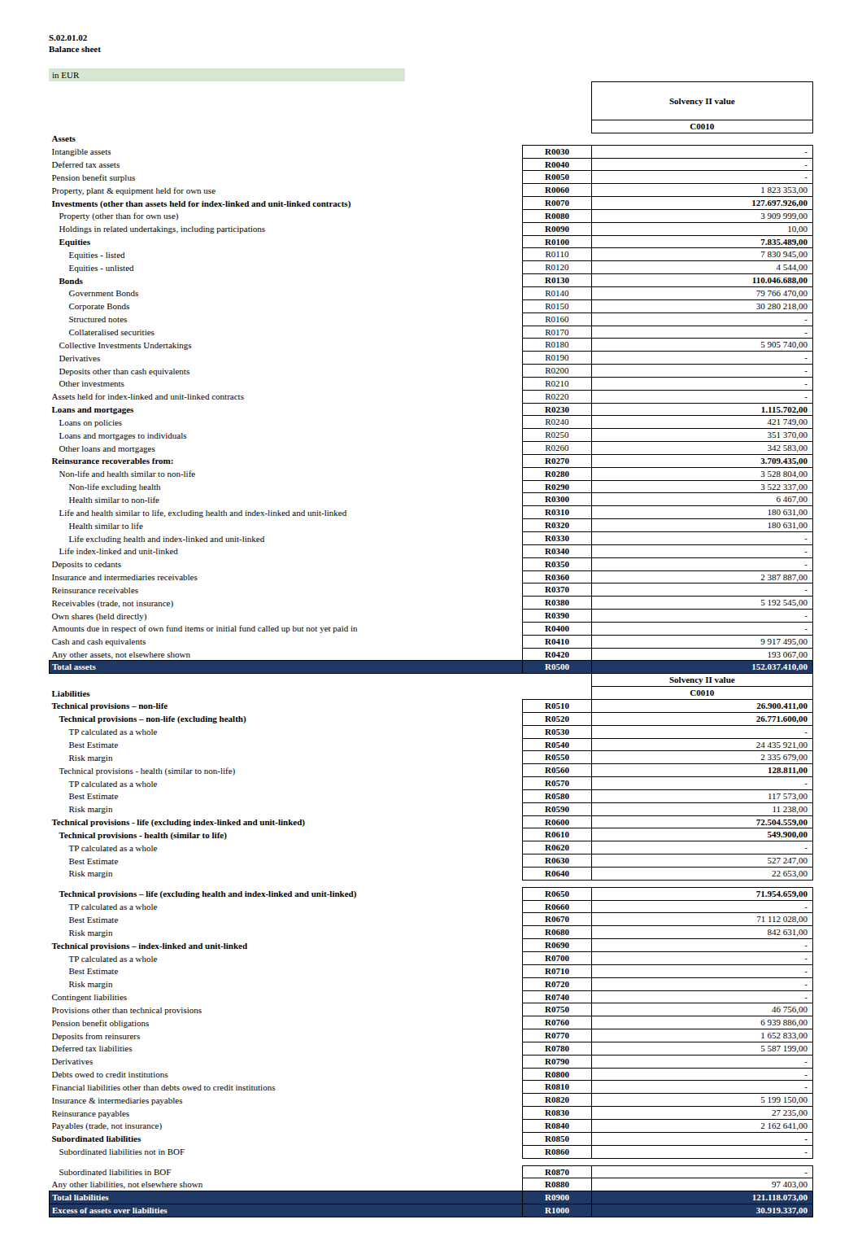S.02.01.02
Balance sheet
in EUR
| | | Solvency II value |
| | | C0010 |
| Assets | | |
| Intangible assets | R0030 | - |
| Deferred tax assets | R0040 | - |
| Pension benefit surplus | R0050 | - |
| Property, plant & equipment held for own use | R0060 | 1 823 353,00 |
| Investments (other than assets held for index-linked and unit-linked contracts) | R0070 | 127.697.926,00 |
| Property (other than for own use) | R0080 | 3 909 999,00 |
| Holdings in related undertakings, including participations | R0090 | 10,00 |
| Equities | R0100 | 7.835.489,00 |
| Equities - listed | R0110 | 7 830 945,00 |
| Equities - unlisted | R0120 | 4 544,00 |
| Bonds | R0130 | 110.046.688,00 |
| Government Bonds | R0140 | 79 766 470,00 |
| Corporate Bonds | R0150 | 30 280 218,00 |
| Structured notes | R0160 | - |
| Collateralised securities | R0170 | - |
| Collective Investments Undertakings | R0180 | 5 905 740,00 |
| Derivatives | R0190 | - |
| Deposits other than cash equivalents | R0200 | - |
| Other investments | R0210 | - |
| Assets held for index-linked and unit-linked contracts | R0220 | - |
| Loans and mortgages | R0230 | 1.115.702,00 |
| Loans on policies | R0240 | 421 749,00 |
| Loans and mortgages to individuals | R0250 | 351 370,00 |
| Other loans and mortgages | R0260 | 342 583,00 |
| Reinsurance recoverables from: | R0270 | 3.709.435,00 |
| Non-life and health similar to non-life | R0280 | 3 528 804,00 |
| Non-life excluding health | R0290 | 3 522 337,00 |
| Health similar to non-life | R0300 | 6 467,00 |
| Life and health similar to life, excluding health and index-linked and unit-linked | R0310 | 180 631,00 |
| Health similar to life | R0320 | 180 631,00 |
| Life excluding health and index-linked and unit-linked | R0330 | - |
| Life index-linked and unit-linked | R0340 | - |
| Deposits to cedants | R0350 | - |
| Insurance and intermediaries receivables | R0360 | 2 387 887,00 |
| Reinsurance receivables | R0370 | - |
| Receivables (trade, not insurance) | R0380 | 5 192 545,00 |
| Own shares (held directly) | R0390 | - |
| Amounts due in respect of own fund items or initial fund called up but not yet paid in | R0400 | - |
| Cash and cash equivalents | R0410 | 9 917 495,00 |
| Any other assets, not elsewhere shown | R0420 | 193 067,00 |
| Total assets | R0500 | 152.037.410,00 |
| | | Solvency II value |
| Liabilities | | C0010 |
| Technical provisions – non-life | R0510 | 26.900.411,00 |
| Technical provisions – non-life (excluding health) | R0520 | 26.771.600,00 |
| TP calculated as a whole | R0530 | - |
| Best Estimate | R0540 | 24 435 921,00 |
| Risk margin | R0550 | 2 335 679,00 |
| Technical provisions - health (similar to non-life) | R0560 | 128.811,00 |
| TP calculated as a whole | R0570 | - |
| Best Estimate | R0580 | 117 573,00 |
| Risk margin | R0590 | 11 238,00 |
| Technical provisions - life (excluding index-linked and unit-linked) | R0600 | 72.504.559,00 |
| Technical provisions - health (similar to life) | R0610 | 549.900,00 |
| TP calculated as a whole | R0620 | - |
| Best Estimate | R0630 | 527 247,00 |
| Risk margin | R0640 | 22 653,00 |
| Technical provisions – life (excluding health and index-linked and unit-linked) | R0650 | 71.954.659,00 |
| TP calculated as a whole | R0660 | - |
| Best Estimate | R0670 | 71 112 028,00 |
| Risk margin | R0680 | 842 631,00 |
| Technical provisions – index-linked and unit-linked | R0690 | - |
| TP calculated as a whole | R0700 | - |
| Best Estimate | R0710 | - |
| Risk margin | R0720 | - |
| Contingent liabilities | R0740 | - |
| Provisions other than technical provisions | R0750 | 46 756,00 |
| Pension benefit obligations | R0760 | 6 939 886,00 |
| Deposits from reinsurers | R0770 | 1 652 833,00 |
| Deferred tax liabilities | R0780 | 5 587 199,00 |
| Derivatives | R0790 | - |
| Debts owed to credit institutions | R0800 | - |
| Financial liabilities other than debts owed to credit institutions | R0810 | - |
| Insurance & intermediaries payables | R0820 | 5 199 150,00 |
| Reinsurance payables | R0830 | 27 235,00 |
| Payables (trade, not insurance) | R0840 | 2 162 641,00 |
| Subordinated liabilities | R0850 | - |
| Subordinated liabilities not in BOF | R0860 | - |
| Subordinated liabilities in BOF | R0870 | - |
| Any other liabilities, not elsewhere shown | R0880 | 97 403,00 |
| Total liabilities | R0900 | 121.118.073,00 |
| Excess of assets over liabilities | R1000 | 30.919.337,00 |